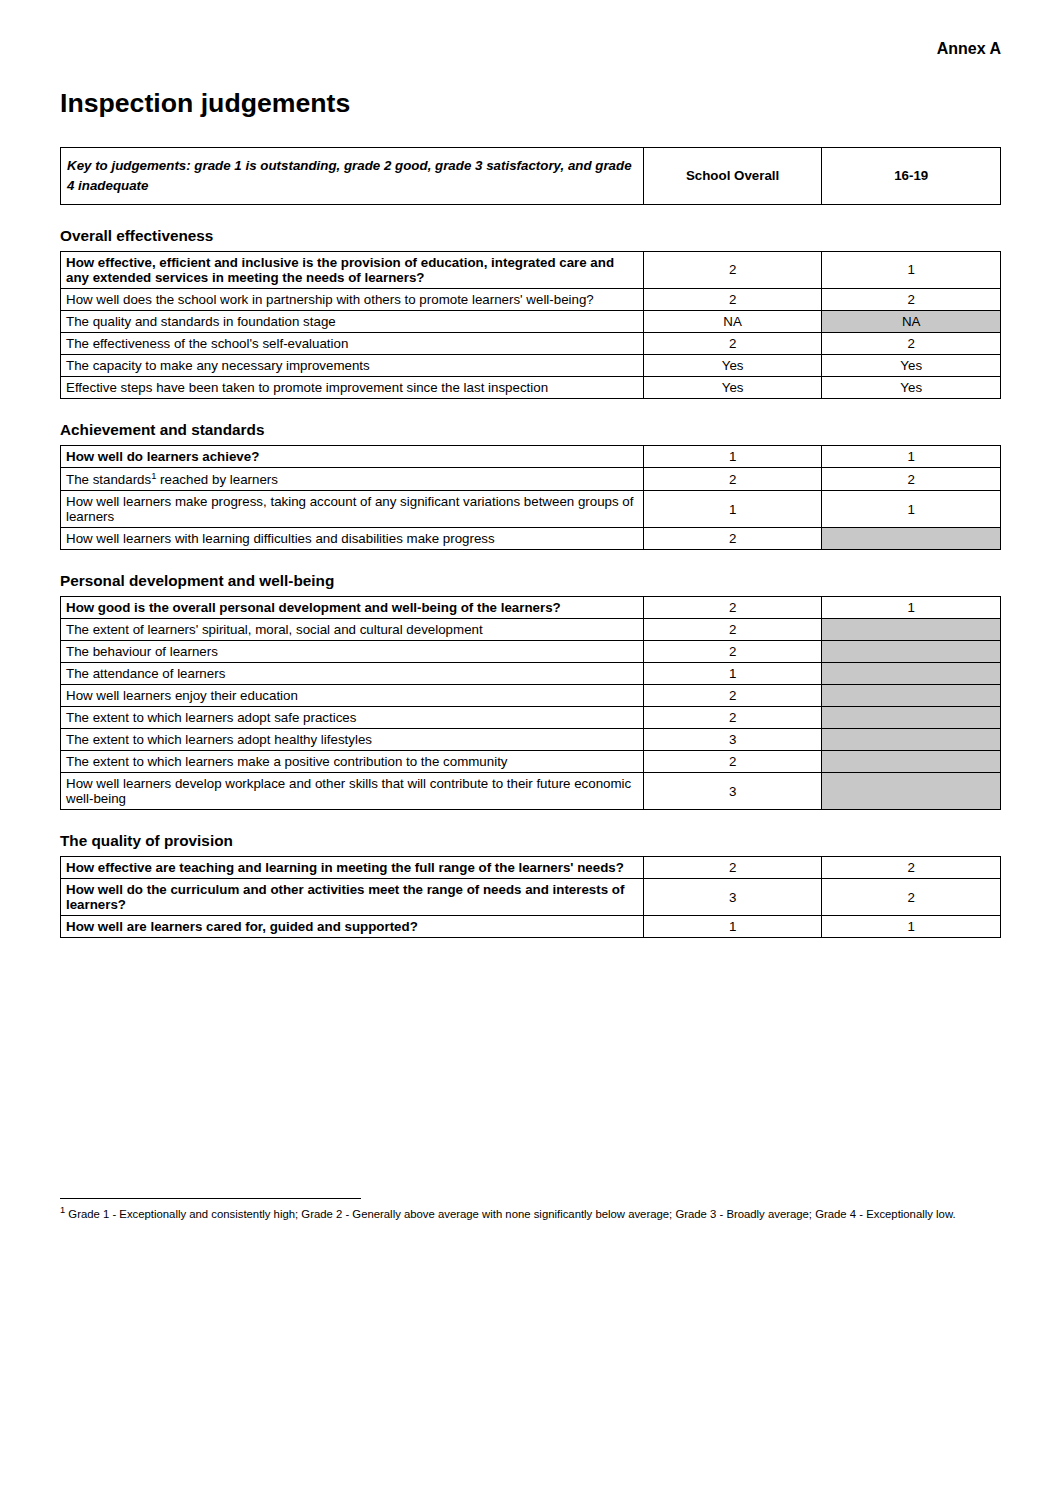Annex A
Inspection judgements
| Key to judgements: grade 1 is outstanding, grade 2 good, grade 3 satisfactory, and grade 4 inadequate | School Overall | 16-19 |
Overall effectiveness
| How effective, efficient and inclusive is the provision of education, integrated care and any extended services in meeting the needs of learners? | 2 | 1 |
| How well does the school work in partnership with others to promote learners' well-being? | 2 | 2 |
| The quality and standards in foundation stage | NA | NA |
| The effectiveness of the school's self-evaluation | 2 | 2 |
| The capacity to make any necessary improvements | Yes | Yes |
| Effective steps have been taken to promote improvement since the last inspection | Yes | Yes |
Achievement and standards
| How well do learners achieve? | 1 | 1 |
| The standards 1 reached by learners | 2 | 2 |
| How well learners make progress, taking account of any significant variations between groups of learners | 1 | 1 |
| How well learners with learning difficulties and disabilities make progress | 2 | |
Personal development and well-being
| How good is the overall personal development and well-being of the learners? | 2 | 1 |
| The extent of learners' spiritual, moral, social and cultural development | 2 | |
| The behaviour of learners | 2 | |
| The attendance of learners | 1 | |
| How well learners enjoy their education | 2 | |
| The extent to which learners adopt safe practices | 2 | |
| The extent to which learners adopt healthy lifestyles | 3 | |
| The extent to which learners make a positive contribution to the community | 2 | |
| How well learners develop workplace and other skills that will contribute to their future economic well-being | 3 | |
The quality of provision
| How effective are teaching and learning in meeting the full range of the learners' needs? | 2 | 2 |
| How well do the curriculum and other activities meet the range of needs and interests of learners? | 3 | 2 |
| How well are learners cared for, guided and supported? | 1 | 1 |
1 Grade 1 - Exceptionally and consistently high; Grade 2 - Generally above average with none significantly below average; Grade 3 - Broadly average; Grade 4 - Exceptionally low.